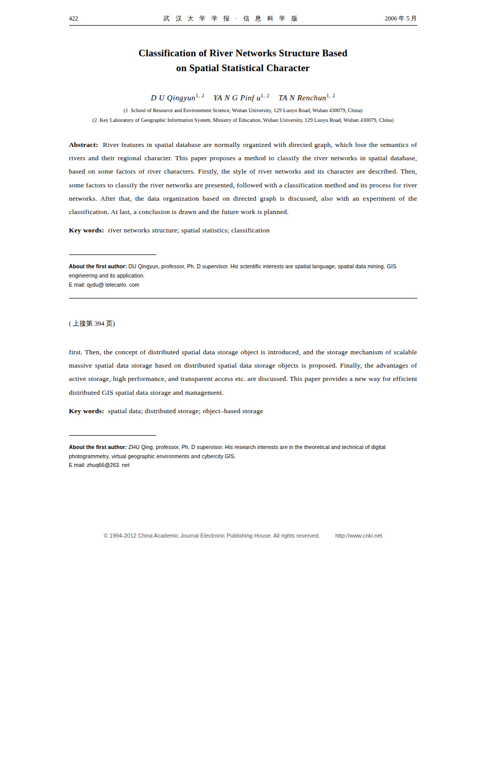422
武 汉 大 学 学 报 · 信 息 科 学 版
2006 年 5 月
Classification of River Networks Structure Based
on Spatial Statistical Character
D U Qingyun1, 2 YA N G Pinf u1, 2 TA N Renchun1, 2
(1 School of Resource and Environment Science, Wuhan University, 129 Luoyu Road, Wuhan 430079, China)
(2 Key Laboratory of Geographic Information System, Ministry of Education, Wuhan University, 129 Luoyu Road, Wuhan 430079, China)
Abstract: River features in spatial database are normally organized with directed graph, which lose the semantics of rivers and their regional character. This paper proposes a method to classify the river networks in spatial database, based on some factors of river characters. Firstly, the style of river networks and its character are described. Then, some factors to classify the river networks are presented, followed with a classification method and its process for river networks. After that, the data organization based on directed graph is discussed, also with an experiment of the classification. At last, a conclusion is drawn and the future work is planned.
Key words: river networks structure; spatial statistics; classification
About the first author: DU Qingyun, professor, Ph. D supervisor. His sctentific interests are spatial language, spatial data mining, GIS engineering and its application.
E mail: qydu@ telecarto. com
( 上接第 394 页)
first. Then, the concept of distributed spatial data storage object is introduced, and the storage mechanism of scalable massive spatial data storage based on distributed spatial data storage objects is proposed. Finally, the advantages of active storage, high performance, and transparent access etc. are discussed. This paper provides a new way for efficient distributed GIS spatial data storage and management.
Key words: spatial data; distributed storage; object–based storage
About the first author: ZHU Qing, professor, Ph. D supervisor. His research interests are in the theoretical and technical of digital photogrammetry, virtual geographic environments and cybercity GIS.
E mail: zhuq66@263. net
© 1994-2012 China Academic Journal Electronic Publishing House. All rights reserved.http://www.cnki.net